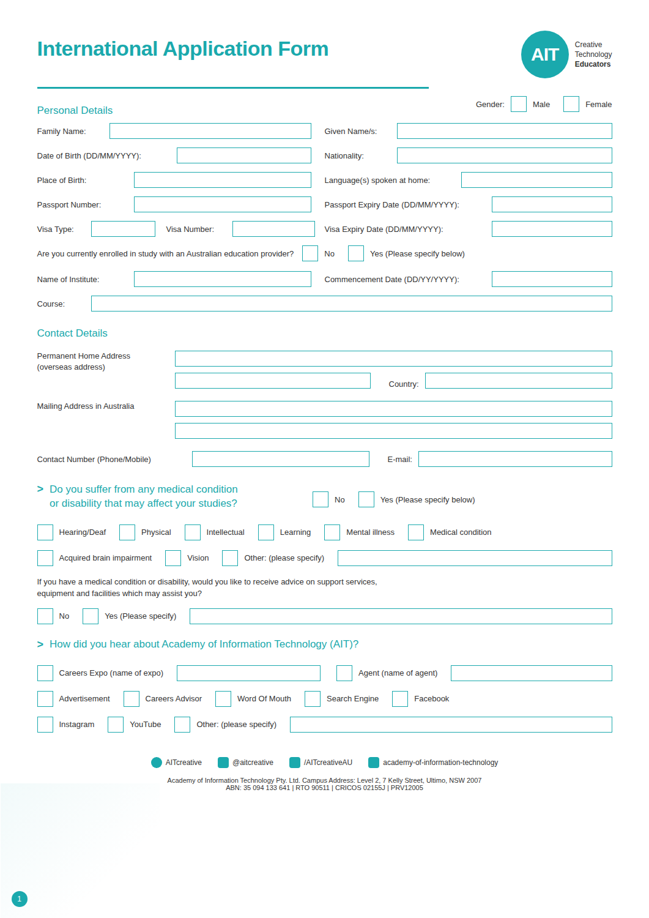International Application Form
AIT
Creative
Technology
Educators
Personal Details
Gender: Male Female
Family Name:
Given Name/s:
Date of Birth (DD/MM/YYYY):
Nationality:
Place of Birth:
Language(s) spoken at home:
Passport Number:
Passport Expiry Date (DD/MM/YYYY):
Visa Type:
Visa Number:
Visa Expiry Date (DD/MM/YYYY):
Are you currently enrolled in study with an Australian education provider? No Yes (Please specify below)
Name of Institute:
Commencement Date (DD/YY/YYYY):
Course:
Contact Details
Permanent Home Address
(overseas address)
Country:
Mailing Address in Australia
Contact Number (Phone/Mobile)
E-mail:
>
Do you suffer from any medical condition
or disability that may affect your studies?
No Yes (Please specify below)
Hearing/Deaf Physical Intellectual Learning Mental illness Medical condition
Acquired brain impairment Vision Other: (please specify)
If you have a medical condition or disability, would you like to receive advice on support services,
equipment and facilities which may assist you?
No Yes (Please specify)
>
How did you hear about Academy of Information Technology (AIT)?
Careers Expo (name of expo)
Agent (name of agent)
Advertisement Careers Advisor Word Of Mouth Search Engine Facebook
Instagram YouTube Other: (please specify)
AITcreative @aitcreative /AITcreativeAU academy-of-information-technology
Academy of Information Technology Pty. Ltd. Campus Address: Level 2, 7 Kelly Street, Ultimo, NSW 2007
ABN: 35 094 133 641 | RTO 90511 | CRICOS 02155J | PRV12005
1